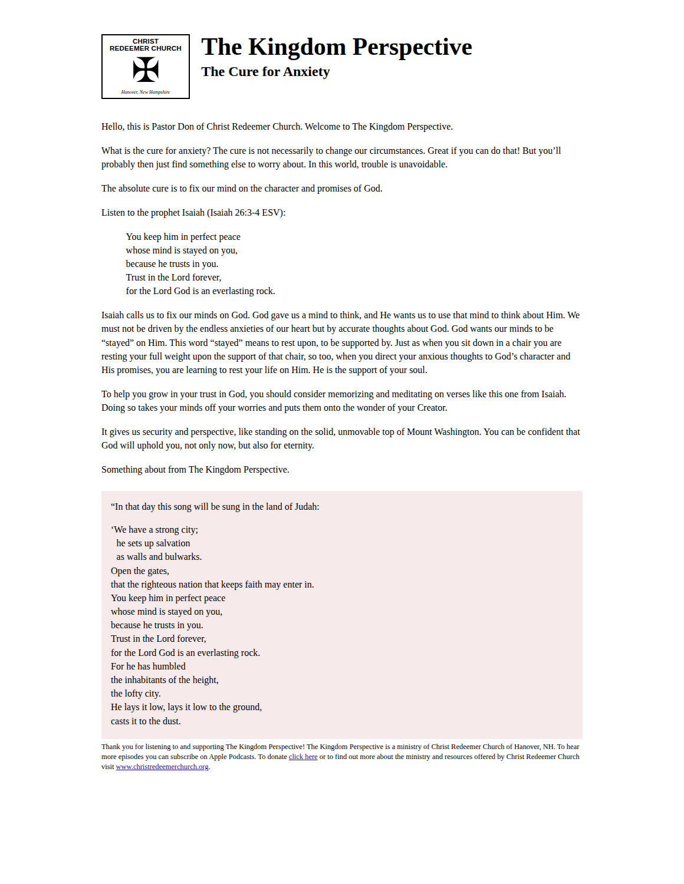CHRIST
REDEEMER CHURCH
✠
Hanover, New Hampshire
The Kingdom Perspective
The Cure for Anxiety
Hello, this is Pastor Don of Christ Redeemer Church. Welcome to The Kingdom Perspective.
What is the cure for anxiety? The cure is not necessarily to change our circumstances. Great if you can do that! But you’ll probably then just find something else to worry about. In this world, trouble is unavoidable.
The absolute cure is to fix our mind on the character and promises of God.
Listen to the prophet Isaiah (Isaiah 26:3-4 ESV):
You keep him in perfect peace
whose mind is stayed on you,
because he trusts in you.
Trust in the Lord forever,
for the Lord God is an everlasting rock.
Isaiah calls us to fix our minds on God. God gave us a mind to think, and He wants us to use that mind to think about Him. We must not be driven by the endless anxieties of our heart but by accurate thoughts about God. God wants our minds to be “stayed” on Him. This word “stayed” means to rest upon, to be supported by. Just as when you sit down in a chair you are resting your full weight upon the support of that chair, so too, when you direct your anxious thoughts to God’s character and His promises, you are learning to rest your life on Him. He is the support of your soul.
To help you grow in your trust in God, you should consider memorizing and meditating on verses like this one from Isaiah. Doing so takes your minds off your worries and puts them onto the wonder of your Creator.
It gives us security and perspective, like standing on the solid, unmovable top of Mount Washington. You can be confident that God will uphold you, not only now, but also for eternity.
Something about from The Kingdom Perspective.
“In that day this song will be sung in the land of Judah:
‘We have a strong city;
he sets up salvation
as walls and bulwarks.
Open the gates,
that the righteous nation that keeps faith may enter in.
You keep him in perfect peace
whose mind is stayed on you,
because he trusts in you.
Trust in the Lord forever,
for the Lord God is an everlasting rock.
For he has humbled
the inhabitants of the height,
the lofty city.
He lays it low, lays it low to the ground,
casts it to the dust.
Thank you for listening to and supporting The Kingdom Perspective! The Kingdom Perspective is a ministry of Christ Redeemer Church of Hanover, NH. To hear more episodes you can subscribe on Apple Podcasts. To donate click here or to find out more about the ministry and resources offered by Christ Redeemer Church visit www.christredeemerchurch.org.